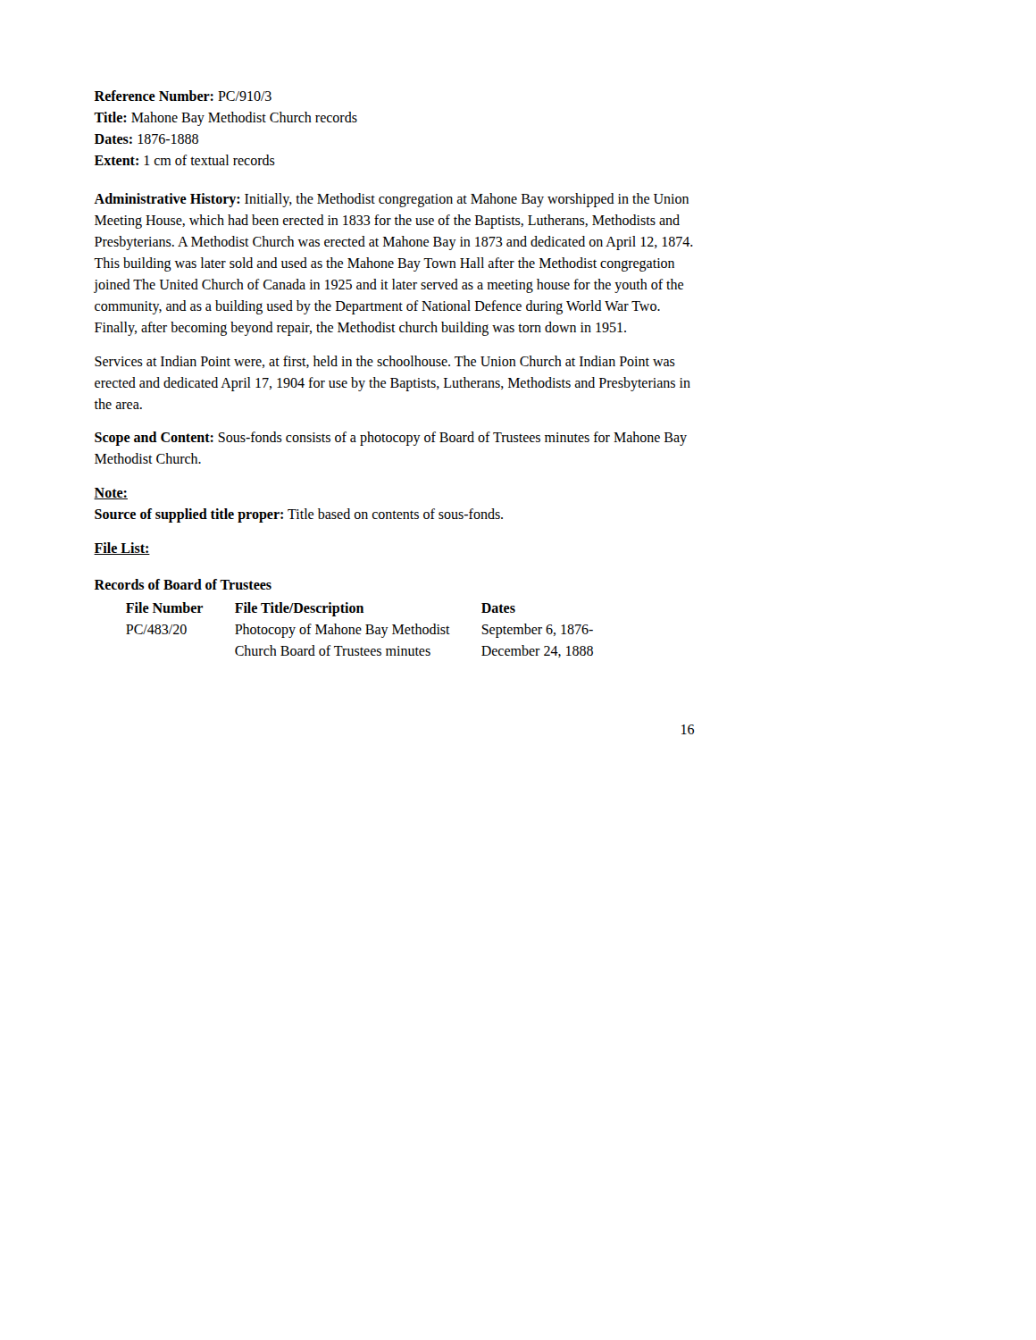Reference Number: PC/910/3
Title: Mahone Bay Methodist Church records
Dates: 1876-1888
Extent: 1 cm of textual records
Administrative History: Initially, the Methodist congregation at Mahone Bay worshipped in the Union Meeting House, which had been erected in 1833 for the use of the Baptists, Lutherans, Methodists and Presbyterians. A Methodist Church was erected at Mahone Bay in 1873 and dedicated on April 12, 1874. This building was later sold and used as the Mahone Bay Town Hall after the Methodist congregation joined The United Church of Canada in 1925 and it later served as a meeting house for the youth of the community, and as a building used by the Department of National Defence during World War Two. Finally, after becoming beyond repair, the Methodist church building was torn down in 1951.
Services at Indian Point were, at first, held in the schoolhouse. The Union Church at Indian Point was erected and dedicated April 17, 1904 for use by the Baptists, Lutherans, Methodists and Presbyterians in the area.
Scope and Content: Sous-fonds consists of a photocopy of Board of Trustees minutes for Mahone Bay Methodist Church.
Note:
Source of supplied title proper: Title based on contents of sous-fonds.
File List:
Records of Board of Trustees
| File Number | File Title/Description | Dates |
| --- | --- | --- |
| PC/483/20 | Photocopy of Mahone Bay Methodist Church Board of Trustees minutes | September 6, 1876- December 24, 1888 |
16